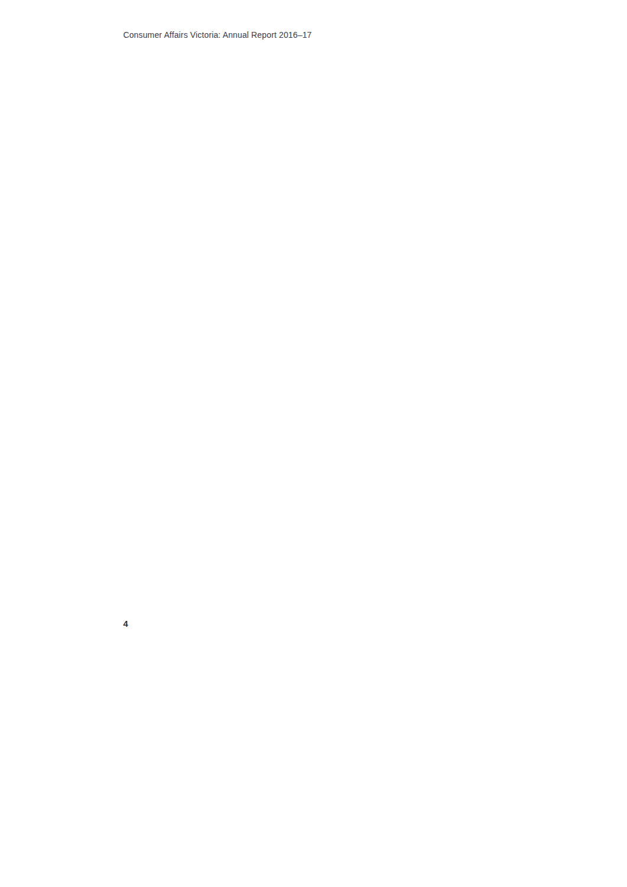Consumer Affairs Victoria: Annual Report 2016–17
4